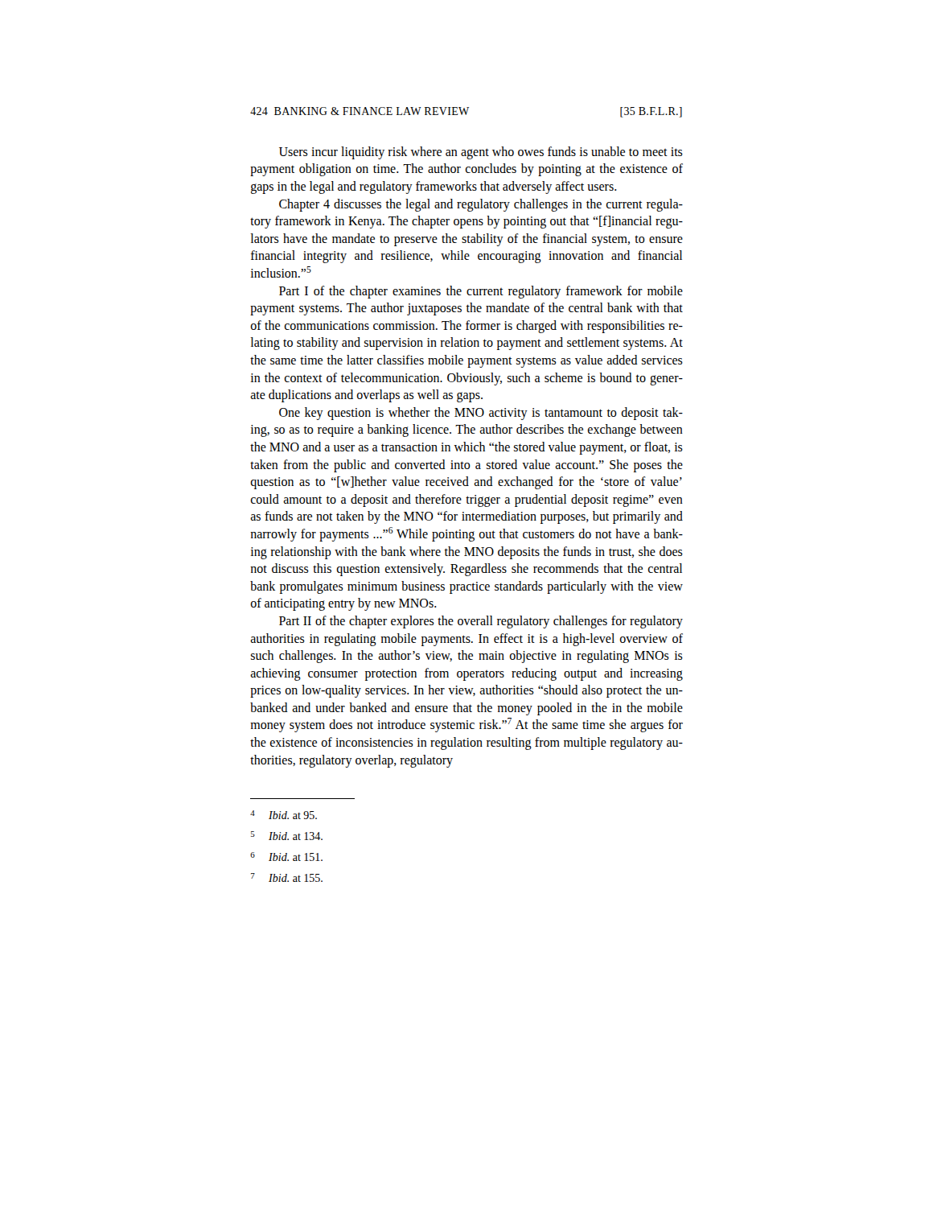424 Banking & Finance Law Review [35 B.F.L.R.]
Users incur liquidity risk where an agent who owes funds is unable to meet its payment obligation on time. The author concludes by pointing at the existence of gaps in the legal and regulatory frameworks that adversely affect users.
Chapter 4 discusses the legal and regulatory challenges in the current regulatory framework in Kenya. The chapter opens by pointing out that “[f]inancial regulators have the mandate to preserve the stability of the financial system, to ensure financial integrity and resilience, while encouraging innovation and financial inclusion.”5
Part I of the chapter examines the current regulatory framework for mobile payment systems. The author juxtaposes the mandate of the central bank with that of the communications commission. The former is charged with responsibilities relating to stability and supervision in relation to payment and settlement systems. At the same time the latter classifies mobile payment systems as value added services in the context of telecommunication. Obviously, such a scheme is bound to generate duplications and overlaps as well as gaps.
One key question is whether the MNO activity is tantamount to deposit taking, so as to require a banking licence. The author describes the exchange between the MNO and a user as a transaction in which “the stored value payment, or float, is taken from the public and converted into a stored value account.” She poses the question as to “[w]hether value received and exchanged for the ‘store of value’ could amount to a deposit and therefore trigger a prudential deposit regime” even as funds are not taken by the MNO “for intermediation purposes, but primarily and narrowly for payments ...”6 While pointing out that customers do not have a banking relationship with the bank where the MNO deposits the funds in trust, she does not discuss this question extensively. Regardless she recommends that the central bank promulgates minimum business practice standards particularly with the view of anticipating entry by new MNOs.
Part II of the chapter explores the overall regulatory challenges for regulatory authorities in regulating mobile payments. In effect it is a high-level overview of such challenges. In the author’s view, the main objective in regulating MNOs is achieving consumer protection from operators reducing output and increasing prices on low-quality services. In her view, authorities “should also protect the unbanked and under banked and ensure that the money pooled in the in the mobile money system does not introduce systemic risk.”7 At the same time she argues for the existence of inconsistencies in regulation resulting from multiple regulatory authorities, regulatory overlap, regulatory
4 Ibid. at 95.
5 Ibid. at 134.
6 Ibid. at 151.
7 Ibid. at 155.